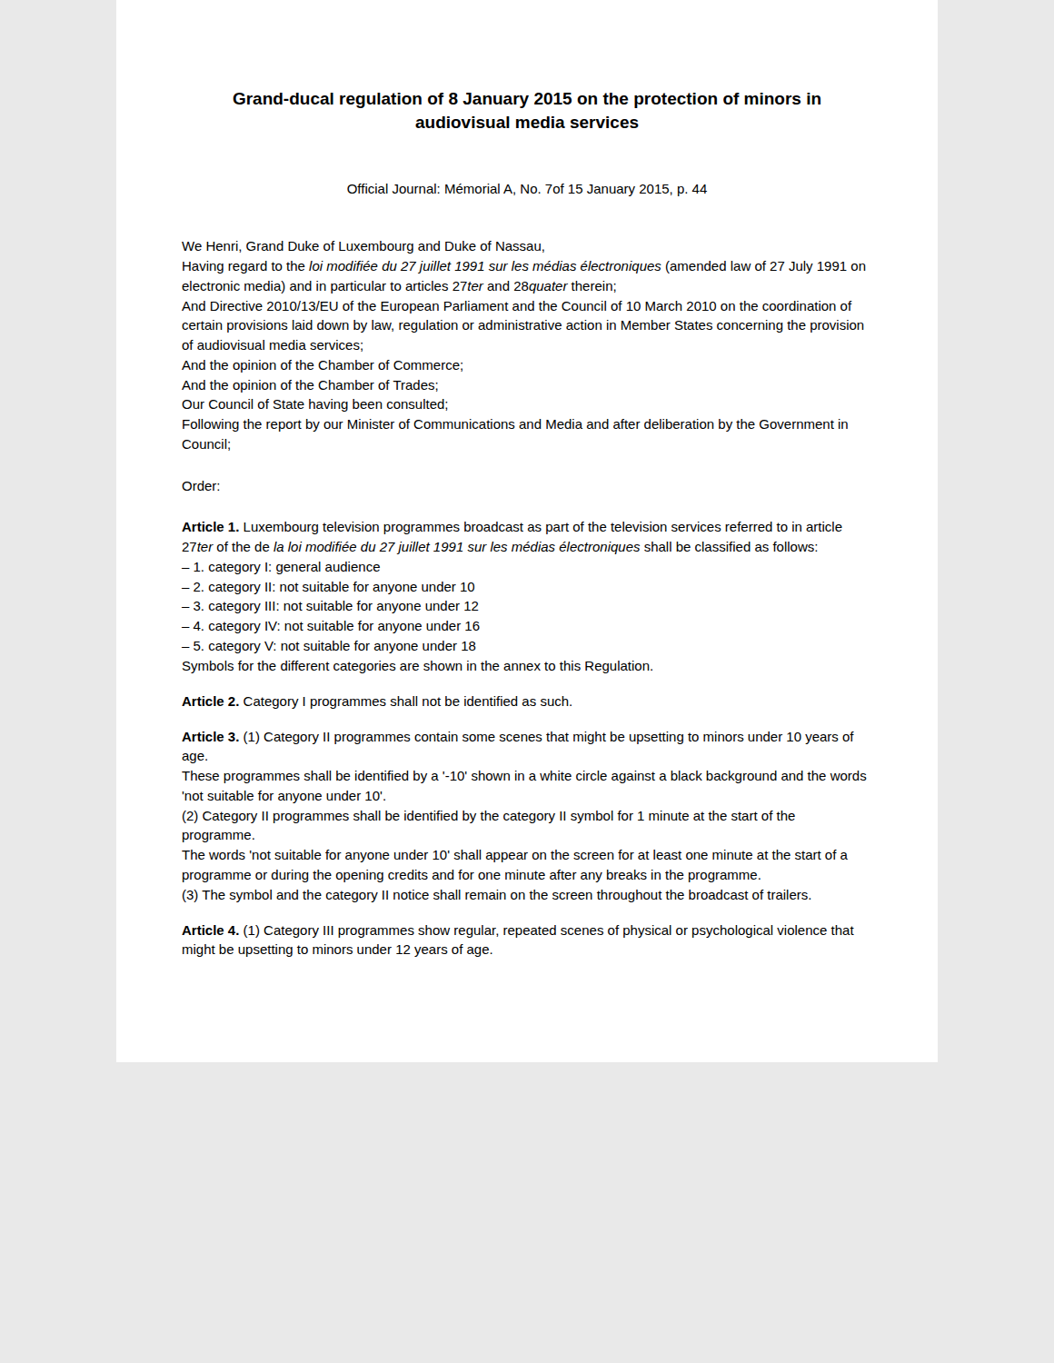Grand-ducal regulation of 8 January 2015 on the protection of minors in audiovisual media services
Official Journal: Mémorial A, No. 7of 15 January 2015, p. 44
We Henri, Grand Duke of Luxembourg and Duke of Nassau,
Having regard to the loi modifiée du 27 juillet 1991 sur les médias électroniques (amended law of 27 July 1991 on electronic media) and in particular to articles 27ter and 28quater therein;
And Directive 2010/13/EU of the European Parliament and the Council of 10 March 2010 on the coordination of certain provisions laid down by law, regulation or administrative action in Member States concerning the provision of audiovisual media services;
And the opinion of the Chamber of Commerce;
And the opinion of the Chamber of Trades;
Our Council of State having been consulted;
Following the report by our Minister of Communications and Media and after deliberation by the Government in Council;
Order:
Article 1. Luxembourg television programmes broadcast as part of the television services referred to in article 27ter of the de la loi modifiée du 27 juillet 1991 sur les médias électroniques shall be classified as follows:
– 1. category I: general audience
– 2. category II: not suitable for anyone under 10
– 3. category III: not suitable for anyone under 12
– 4. category IV: not suitable for anyone under 16
– 5. category V: not suitable for anyone under 18
Symbols for the different categories are shown in the annex to this Regulation.
Article 2. Category I programmes shall not be identified as such.
Article 3. (1) Category II programmes contain some scenes that might be upsetting to minors under 10 years of age.
These programmes shall be identified by a '-10' shown in a white circle against a black background and the words 'not suitable for anyone under 10'.
(2) Category II programmes shall be identified by the category II symbol for 1 minute at the start of the programme.
The words 'not suitable for anyone under 10' shall appear on the screen for at least one minute at the start of a programme or during the opening credits and for one minute after any breaks in the programme.
(3) The symbol and the category II notice shall remain on the screen throughout the broadcast of trailers.
Article 4. (1) Category III programmes show regular, repeated scenes of physical or psychological violence that might be upsetting to minors under 12 years of age.